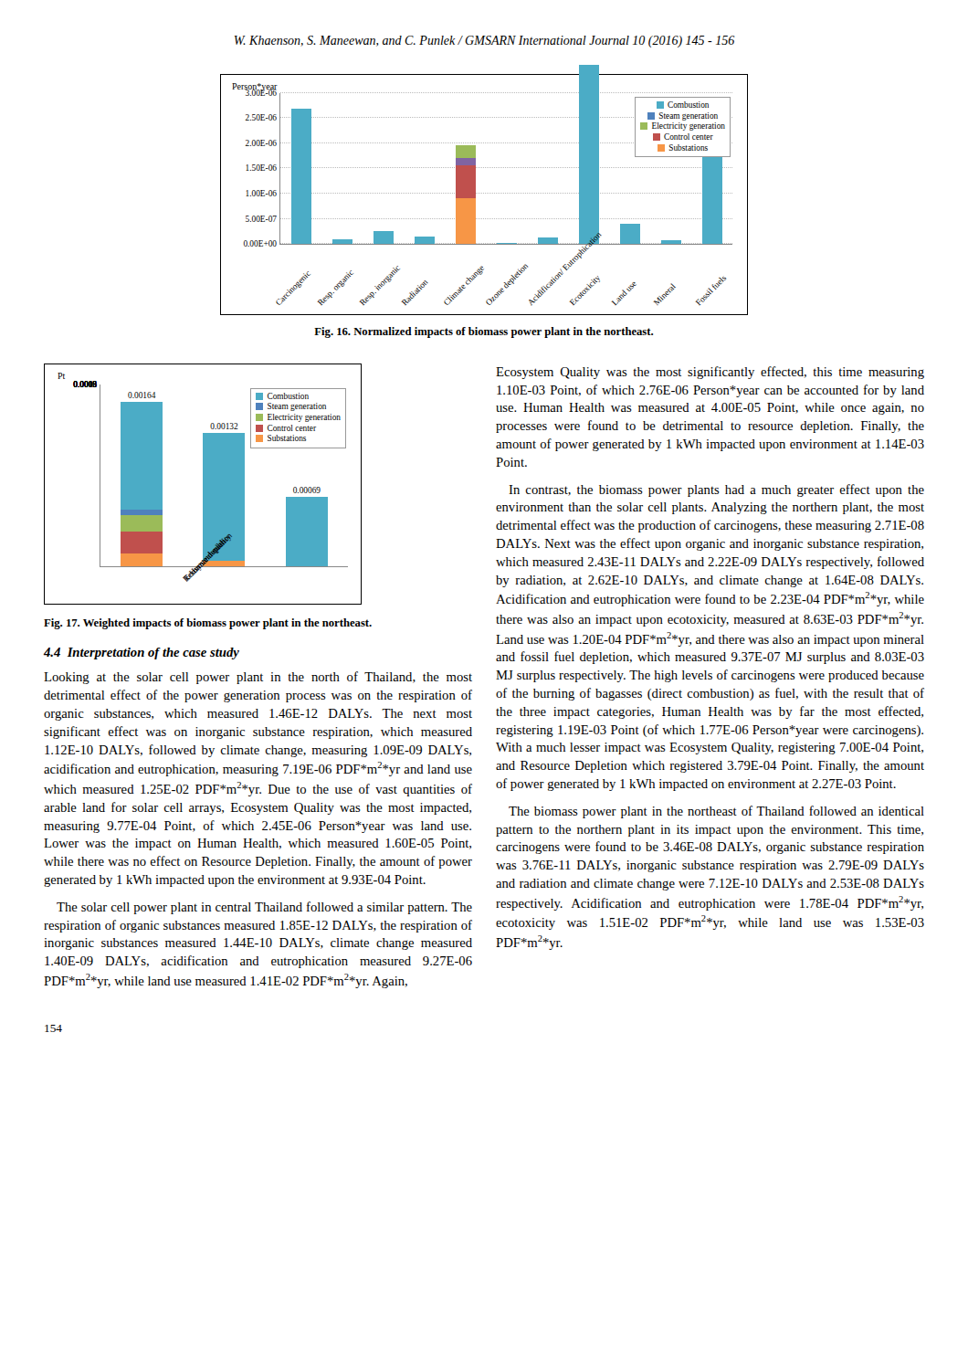W. Khaenson, S. Maneewan, and C. Punlek / GMSARN International Journal 10 (2016) 145 - 156
Person*year
0.00E+00
5.00E-07
1.00E-06
1.50E-06
2.00E-06
2.50E-06
3.00E-06
Combustion
Steam generation
Electricity generation
Control center
Substations
Carcinogenic Resp. organic Resp. inorganic Radiation Climate change Ozone depletion Acidification/ Eutrophication Ecotoxicity Land use Mineral Fossil fuels
Fig. 16. Normalized impacts of biomass power plant in the northeast.
Pt
0.0000
0.0003
0.0006
0.0009
0.0012
0.0015
0.0018
0.00164
0.00132
0.00069
Combustion
Steam generation
Electricity generation
Control center
Substations
Human health Ecosystem quality Resource depletion
Fig. 17. Weighted impacts of biomass power plant in the northeast.
4.4 Interpretation of the case study
Looking at the solar cell power plant in the north of Thailand, the most detrimental effect of the power generation process was on the respiration of organic substances, which measured 1.46E-12 DALYs. The next most significant effect was on inorganic substance respiration, which measured 1.12E-10 DALYs, followed by climate change, measuring 1.09E-09 DALYs, acidification and eutrophication, measuring 7.19E-06 PDF*m2*yr and land use which measured 1.25E-02 PDF*m2*yr. Due to the use of vast quantities of arable land for solar cell arrays, Ecosystem Quality was the most impacted, measuring 9.77E-04 Point, of which 2.45E-06 Person*year was land use. Lower was the impact on Human Health, which measured 1.60E-05 Point, while there was no effect on Resource Depletion. Finally, the amount of power generated by 1 kWh impacted upon the environment at 9.93E-04 Point.
The solar cell power plant in central Thailand followed a similar pattern. The respiration of organic substances measured 1.85E-12 DALYs, the respiration of inorganic substances measured 1.44E-10 DALYs, climate change measured 1.40E-09 DALYs, acidification and eutrophication measured 9.27E-06 PDF*m2*yr, while land use measured 1.41E-02 PDF*m2*yr. Again,
Ecosystem Quality was the most significantly effected, this time measuring 1.10E-03 Point, of which 2.76E-06 Person*year can be accounted for by land use. Human Health was measured at 4.00E-05 Point, while once again, no processes were found to be detrimental to resource depletion. Finally, the amount of power generated by 1 kWh impacted upon environment at 1.14E-03 Point.
In contrast, the biomass power plants had a much greater effect upon the environment than the solar cell plants. Analyzing the northern plant, the most detrimental effect was the production of carcinogens, these measuring 2.71E-08 DALYs. Next was the effect upon organic and inorganic substance respiration, which measured 2.43E-11 DALYs and 2.22E-09 DALYs respectively, followed by radiation, at 2.62E-10 DALYs, and climate change at 1.64E-08 DALYs. Acidification and eutrophication were found to be 2.23E-04 PDF*m2*yr, while there was also an impact upon ecotoxicity, measured at 8.63E-03 PDF*m2*yr. Land use was 1.20E-04 PDF*m2*yr, and there was also an impact upon mineral and fossil fuel depletion, which measured 9.37E-07 MJ surplus and 8.03E-03 MJ surplus respectively. The high levels of carcinogens were produced because of the burning of bagasses (direct combustion) as fuel, with the result that of the three impact categories, Human Health was by far the most effected, registering 1.19E-03 Point (of which 1.77E-06 Person*year were carcinogens). With a much lesser impact was Ecosystem Quality, registering 7.00E-04 Point, and Resource Depletion which registered 3.79E-04 Point. Finally, the amount of power generated by 1 kWh impacted on environment at 2.27E-03 Point.
The biomass power plant in the northeast of Thailand followed an identical pattern to the northern plant in its impact upon the environment. This time, carcinogens were found to be 3.46E-08 DALYs, organic substance respiration was 3.76E-11 DALYs, inorganic substance respiration was 2.79E-09 DALYs and radiation and climate change were 7.12E-10 DALYs and 2.53E-08 DALYs respectively. Acidification and eutrophication were 1.78E-04 PDF*m2*yr, ecotoxicity was 1.51E-02 PDF*m2*yr, while land use was 1.53E-03 PDF*m2*yr.
154